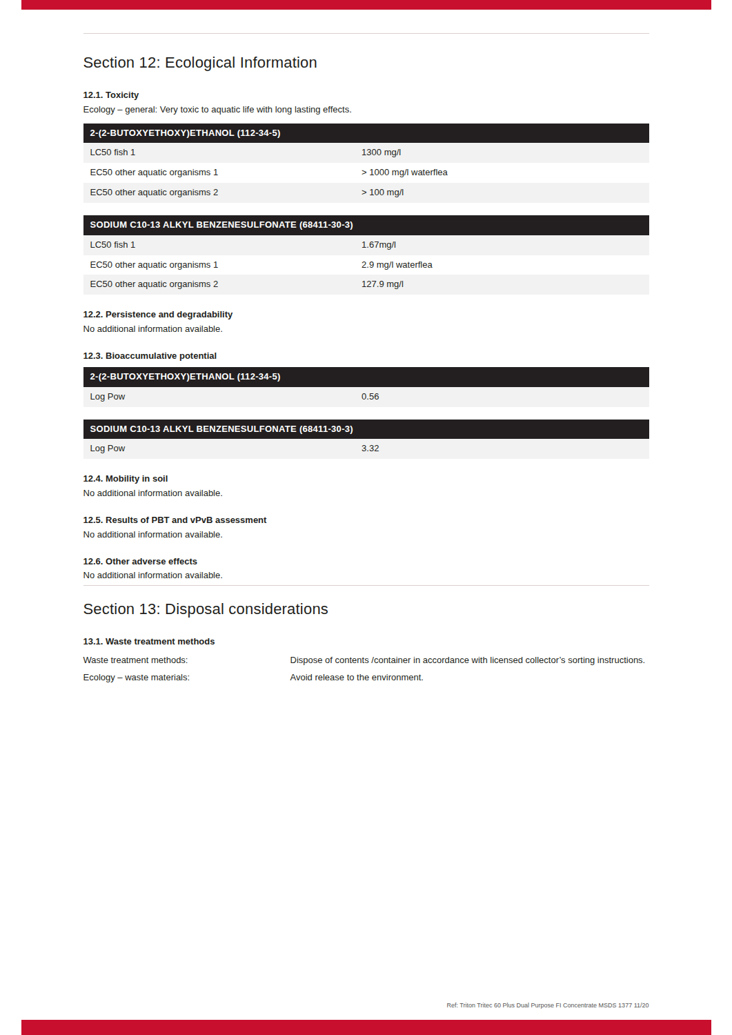Section 12: Ecological Information
12.1. Toxicity
Ecology – general: Very toxic to aquatic life with long lasting effects.
2-(2-BUTOXYETHOXY)ETHANOL (112-34-5)
| LC50 fish 1 | 1300 mg/l |
| EC50 other aquatic organisms 1 | > 1000 mg/l waterflea |
| EC50 other aquatic organisms 2 | > 100 mg/l |
SODIUM C10-13 ALKYL BENZENESULFONATE (68411-30-3)
| LC50 fish 1 | 1.67mg/l |
| EC50 other aquatic organisms 1 | 2.9 mg/l waterflea |
| EC50 other aquatic organisms 2 | 127.9 mg/l |
12.2. Persistence and degradability
No additional information available.
12.3. Bioaccumulative potential
2-(2-BUTOXYETHOXY)ETHANOL (112-34-5)
| Log Pow | 0.56 |
SODIUM C10-13 ALKYL BENZENESULFONATE (68411-30-3)
| Log Pow | 3.32 |
12.4. Mobility in soil
No additional information available.
12.5. Results of PBT and vPvB assessment
No additional information available.
12.6. Other adverse effects
No additional information available.
Section 13: Disposal considerations
13.1. Waste treatment methods
Waste treatment methods:
Dispose of contents /container in accordance with licensed collector’s sorting instructions.
Ecology – waste materials:
Avoid release to the environment.
Ref: Triton Tritec 60 Plus Dual Purpose FI Concentrate MSDS 1377 11/20